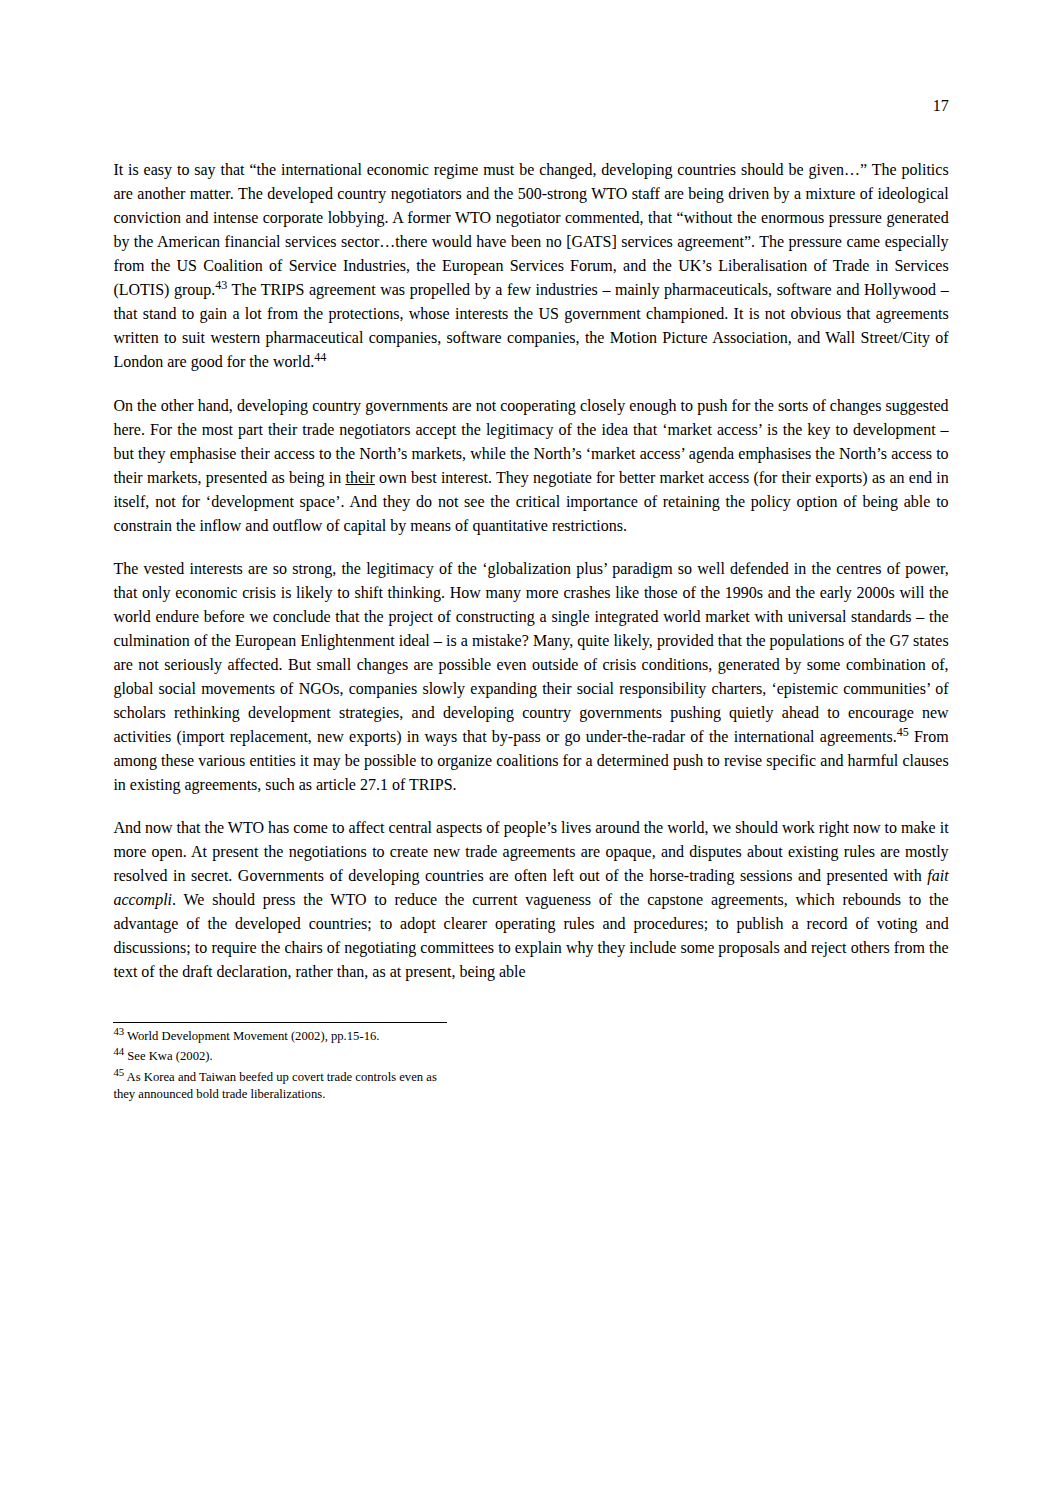17
It is easy to say that “the international economic regime must be changed, developing countries should be given…” The politics are another matter. The developed country negotiators and the 500-strong WTO staff are being driven by a mixture of ideological conviction and intense corporate lobbying. A former WTO negotiator commented, that “without the enormous pressure generated by the American financial services sector…there would have been no [GATS] services agreement”. The pressure came especially from the US Coalition of Service Industries, the European Services Forum, and the UK’s Liberalisation of Trade in Services (LOTIS) group.43 The TRIPS agreement was propelled by a few industries – mainly pharmaceuticals, software and Hollywood – that stand to gain a lot from the protections, whose interests the US government championed. It is not obvious that agreements written to suit western pharmaceutical companies, software companies, the Motion Picture Association, and Wall Street/City of London are good for the world.44
On the other hand, developing country governments are not cooperating closely enough to push for the sorts of changes suggested here. For the most part their trade negotiators accept the legitimacy of the idea that ‘market access’ is the key to development – but they emphasise their access to the North’s markets, while the North’s ‘market access’ agenda emphasises the North’s access to their markets, presented as being in their own best interest. They negotiate for better market access (for their exports) as an end in itself, not for ‘development space’. And they do not see the critical importance of retaining the policy option of being able to constrain the inflow and outflow of capital by means of quantitative restrictions.
The vested interests are so strong, the legitimacy of the ‘globalization plus’ paradigm so well defended in the centres of power, that only economic crisis is likely to shift thinking. How many more crashes like those of the 1990s and the early 2000s will the world endure before we conclude that the project of constructing a single integrated world market with universal standards – the culmination of the European Enlightenment ideal – is a mistake? Many, quite likely, provided that the populations of the G7 states are not seriously affected. But small changes are possible even outside of crisis conditions, generated by some combination of, global social movements of NGOs, companies slowly expanding their social responsibility charters, ‘epistemic communities’ of scholars rethinking development strategies, and developing country governments pushing quietly ahead to encourage new activities (import replacement, new exports) in ways that by-pass or go under-the-radar of the international agreements.45 From among these various entities it may be possible to organize coalitions for a determined push to revise specific and harmful clauses in existing agreements, such as article 27.1 of TRIPS.
And now that the WTO has come to affect central aspects of people’s lives around the world, we should work right now to make it more open. At present the negotiations to create new trade agreements are opaque, and disputes about existing rules are mostly resolved in secret. Governments of developing countries are often left out of the horse-trading sessions and presented with fait accompli. We should press the WTO to reduce the current vagueness of the capstone agreements, which rebounds to the advantage of the developed countries; to adopt clearer operating rules and procedures; to publish a record of voting and discussions; to require the chairs of negotiating committees to explain why they include some proposals and reject others from the text of the draft declaration, rather than, as at present, being able
43 World Development Movement (2002), pp.15-16.
44 See Kwa (2002).
45 As Korea and Taiwan beefed up covert trade controls even as they announced bold trade liberalizations.